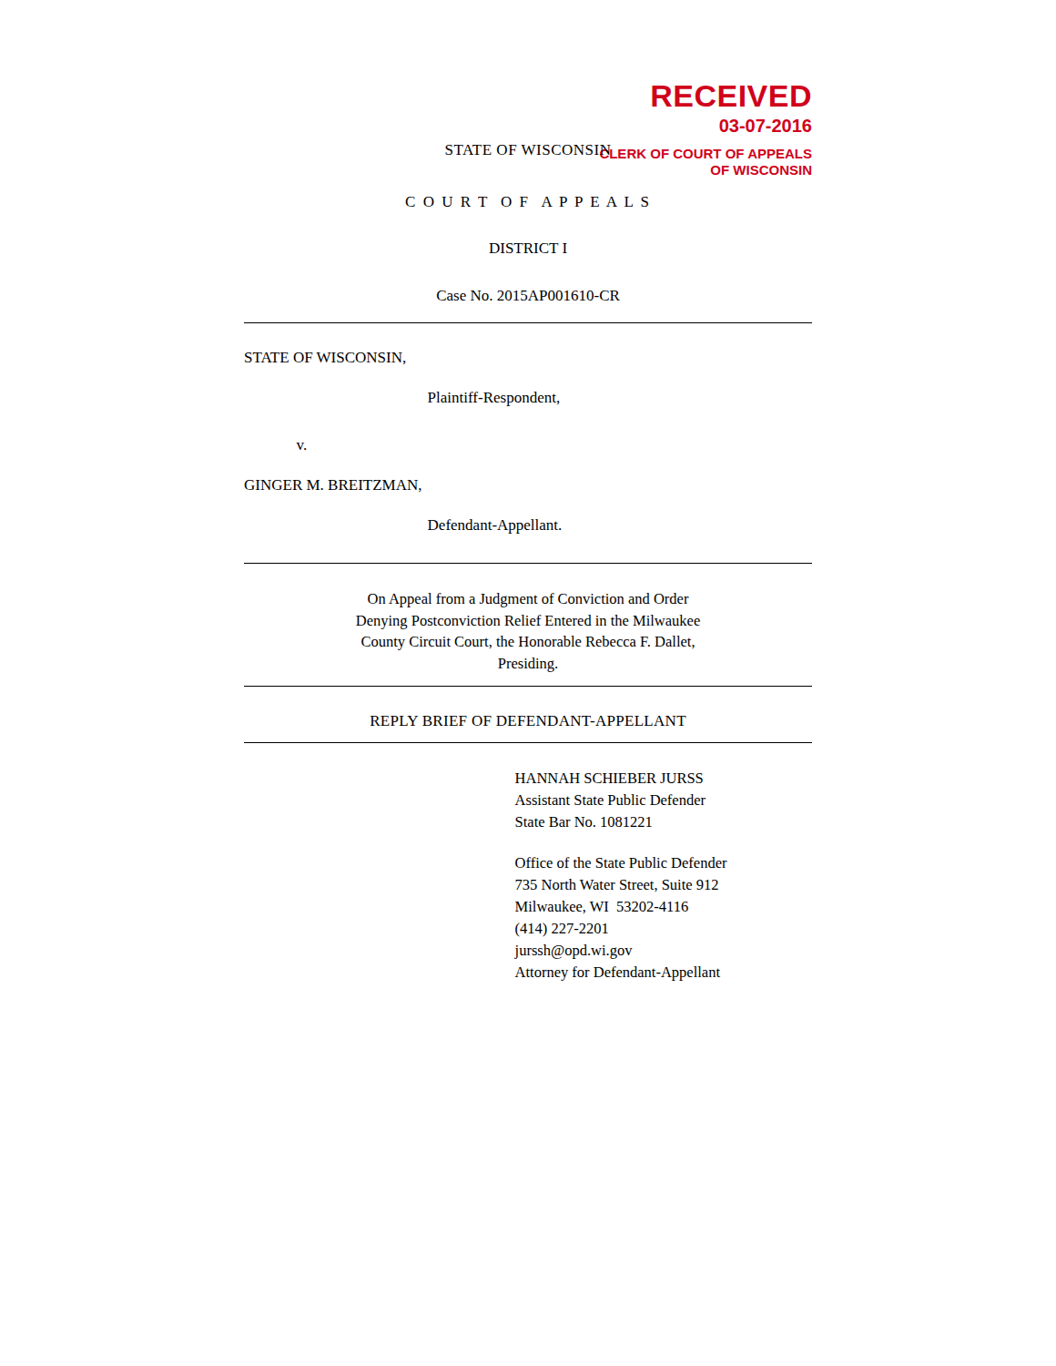RECEIVED 03-07-2016 CLERK OF COURT OF APPEALS
OF WISCONSIN
STATE OF WISCONSIN
C O U R T O F A P P E A L S
DISTRICT I
Case No. 2015AP001610-CR
STATE OF WISCONSIN,
Plaintiff-Respondent,
v.
GINGER M. BREITZMAN,
Defendant-Appellant.
On Appeal from a Judgment of Conviction and Order
Denying Postconviction Relief Entered in the Milwaukee
County Circuit Court, the Honorable Rebecca F. Dallet,
Presiding.
REPLY BRIEF OF DEFENDANT-APPELLANT
HANNAH SCHIEBER JURSS
Assistant State Public Defender
State Bar No. 1081221
Office of the State Public Defender
735 North Water Street, Suite 912
Milwaukee, WI 53202-4116
(414) 227-2201
jurssh@opd.wi.gov
Attorney for Defendant-Appellant